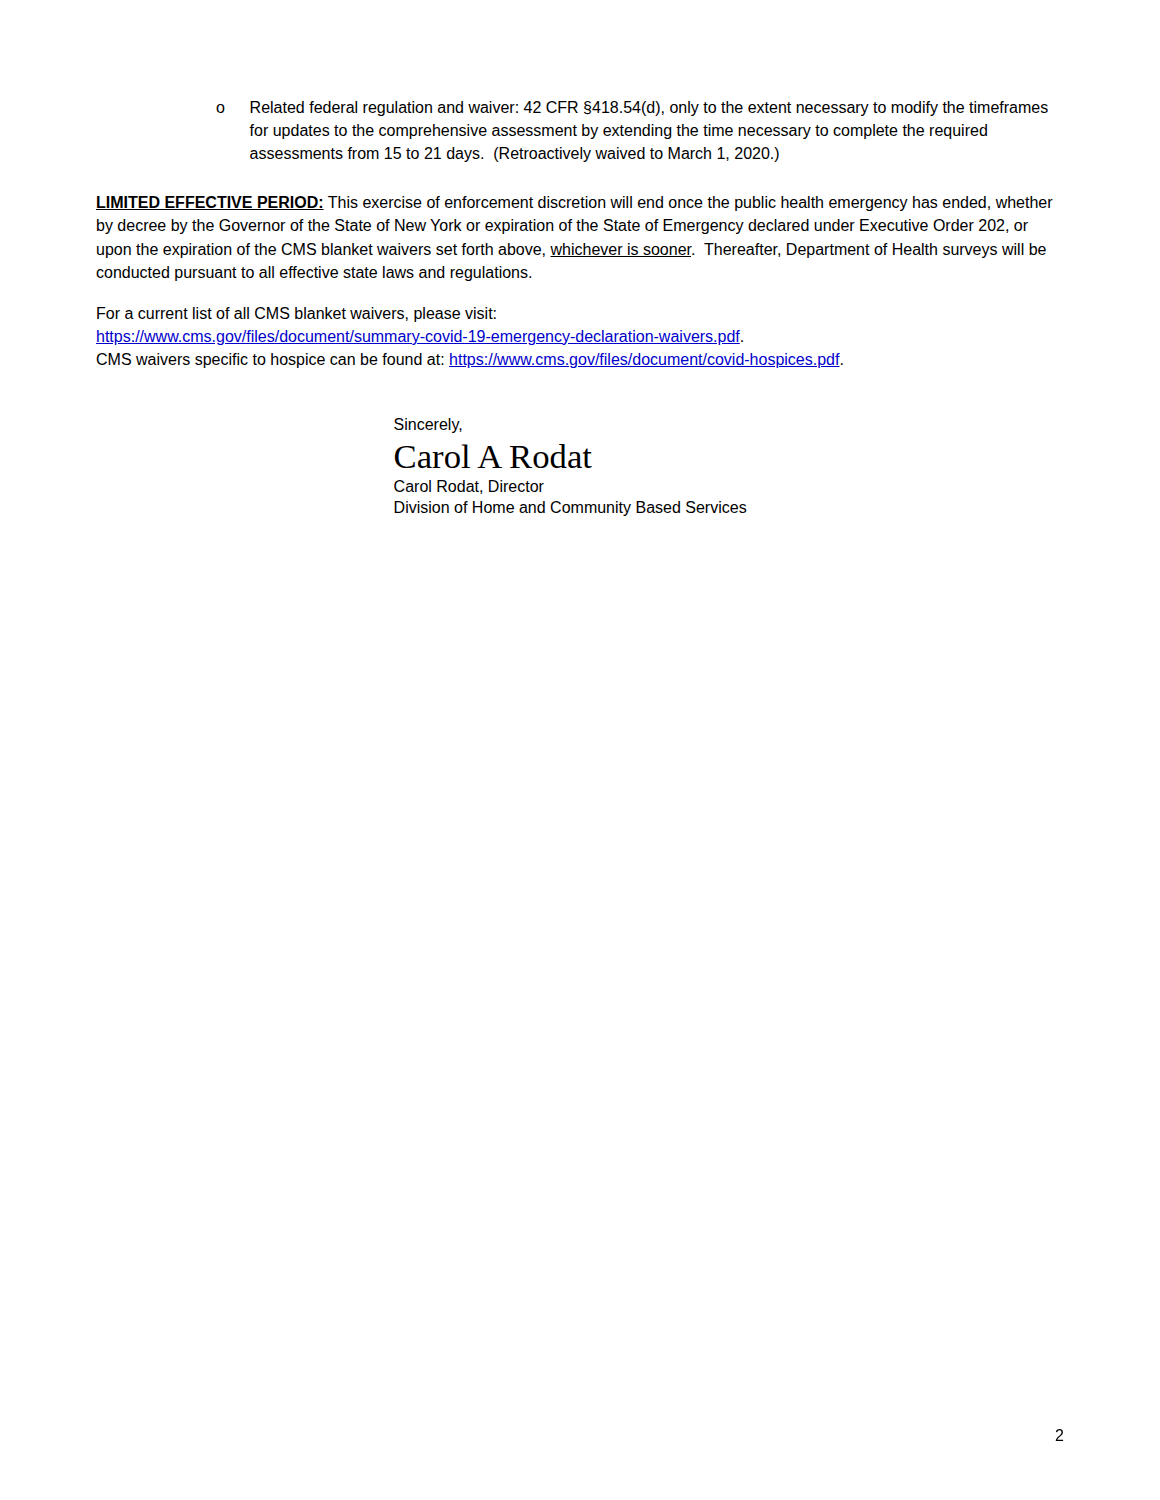o
Related federal regulation and waiver: 42 CFR §418.54(d), only to the extent necessary to modify the timeframes for updates to the comprehensive assessment by extending the time necessary to complete the required assessments from 15 to 21 days. (Retroactively waived to March 1, 2020.)
LIMITED EFFECTIVE PERIOD: This exercise of enforcement discretion will end once the public health emergency has ended, whether by decree by the Governor of the State of New York or expiration of the State of Emergency declared under Executive Order 202, or upon the expiration of the CMS blanket waivers set forth above, whichever is sooner. Thereafter, Department of Health surveys will be conducted pursuant to all effective state laws and regulations.
For a current list of all CMS blanket waivers, please visit:
https://www.cms.gov/files/document/summary-covid-19-emergency-declaration-waivers.pdf.
CMS waivers specific to hospice can be found at: https://www.cms.gov/files/document/covid-hospices.pdf.
Sincerely,
Carol A Rodat
Carol Rodat, Director
Division of Home and Community Based Services
2